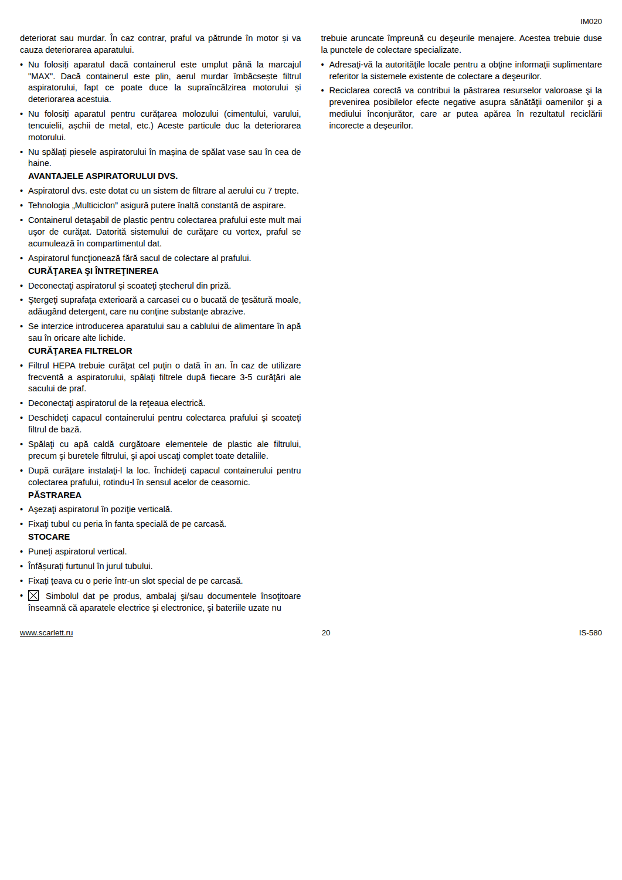IM020
deteriorat sau murdar. În caz contrar, praful va pătrunde în motor și va cauza deteriorarea aparatului.
Nu folosiți aparatul dacă containerul este umplut până la marcajul "MAX". Dacă containerul este plin, aerul murdar îmbâcsește filtrul aspiratorului, fapt ce poate duce la supraîncălzirea motorului și deteriorarea acestuia.
Nu folosiți aparatul pentru curățarea molozului (cimentului, varului, tencuielii, așchii de metal, etc.) Aceste particule duc la deteriorarea motorului.
Nu spălați piesele aspiratorului în mașina de spălat vase sau în cea de haine.
AVANTAJELE ASPIRATORULUI DVS.
Aspiratorul dvs. este dotat cu un sistem de filtrare al aerului cu 7 trepte.
Tehnologia „Multiciclon” asigură putere înaltă constantă de aspirare.
Containerul detaşabil de plastic pentru colectarea prafului este mult mai uşor de curăţat. Datorită sistemului de curăţare cu vortex, praful se acumulează în compartimentul dat.
Aspiratorul funcţionează fără sacul de colectare al prafului.
CURĂŢAREA ŞI ÎNTREŢINEREA
Deconectaţi aspiratorul şi scoateţi ştecherul din priză.
Ştergeţi suprafaţa exterioară a carcasei cu o bucată de ţesătură moale, adăugând detergent, care nu conţine substanţe abrazive.
Se interzice introducerea aparatului sau a cablului de alimentare în apă sau în oricare alte lichide.
CURĂŢAREA FILTRELOR
Filtrul HEPA trebuie curăţat cel puţin o dată în an. În caz de utilizare frecventă a aspiratorului, spălaţi filtrele după fiecare 3-5 curăţări ale sacului de praf.
Deconectaţi aspiratorul de la reţeaua electrică.
Deschideţi capacul containerului pentru colectarea prafului şi scoateţi filtrul de bază.
Spălaţi cu apă caldă curgătoare elementele de plastic ale filtrului, precum şi buretele filtrului, şi apoi uscaţi complet toate detaliile.
După curăţare instalaţi-l la loc. Închideţi capacul containerului pentru colectarea prafului, rotindu-l în sensul acelor de ceasornic.
PĂSTRAREA
Aşezaţi aspiratorul în poziţie verticală.
Fixaţi tubul cu peria în fanta specială de pe carcasă.
STOCARE
Puneți aspiratorul vertical.
Înfășurați furtunul în jurul tubului.
Fixați țeava cu o perie într-un slot special de pe carcasă.
Simbolul dat pe produs, ambalaj şi/sau documentele însoţitoare înseamnă că aparatele electrice şi electronice, şi bateriile uzate nu
trebuie aruncate împreună cu deşeurile menajere. Acestea trebuie duse la punctele de colectare specializate.
Adresaţi-vă la autorităţile locale pentru a obţine informaţii suplimentare referitor la sistemele existente de colectare a deşeurilor.
Reciclarea corectă va contribui la păstrarea resurselor valoroase şi la prevenirea posibilelor efecte negative asupra sănătăţii oamenilor şi a mediului înconjurător, care ar putea apărea în rezultatul reciclării incorecte a deşeurilor.
www.scarlett.ru
20
IS-580